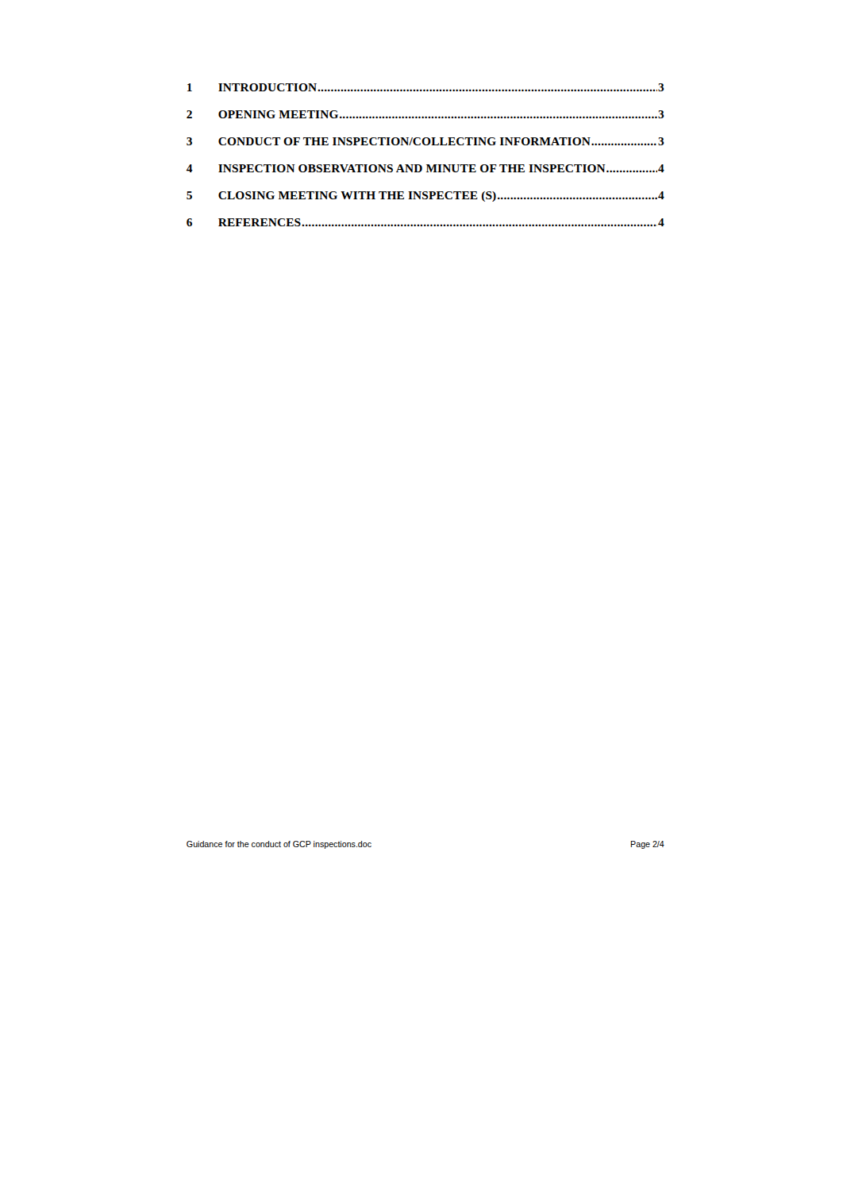1 INTRODUCTION .................................................................................................................. 3
2 OPENING MEETING .......................................................................................................... 3
3 CONDUCT OF THE INSPECTION/COLLECTING INFORMATION ................................ 3
4 INSPECTION OBSERVATIONS AND MINUTE OF THE INSPECTION .......................... 4
5 CLOSING MEETING WITH THE INSPECTEE (S) ............................................................ 4
6 REFERENCES .................................................................................................................. 4
Guidance for the conduct of GCP inspections.doc
Page 2/4